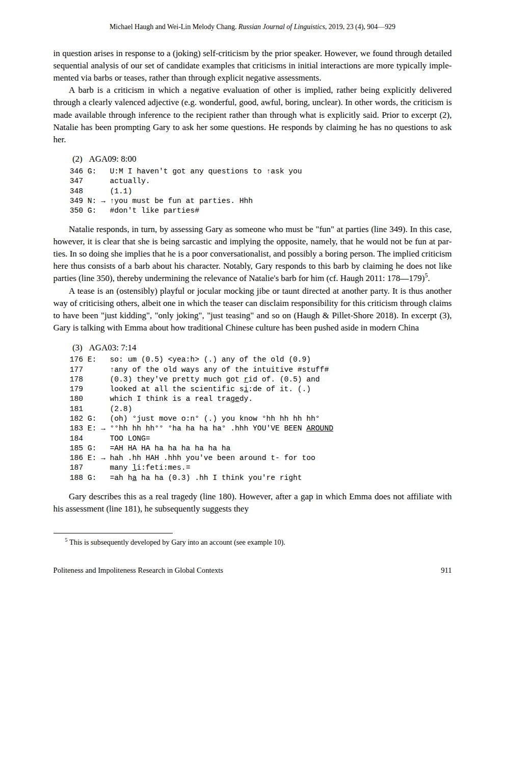Michael Haugh and Wei-Lin Melody Chang. Russian Journal of Linguistics, 2019, 23 (4), 904—929
in question arises in response to a (joking) self-criticism by the prior speaker. However, we found through detailed sequential analysis of our set of candidate examples that criticisms in initial interactions are more typically implemented via barbs or teases, rather than through explicit negative assessments.
A barb is a criticism in which a negative evaluation of other is implied, rather being explicitly delivered through a clearly valenced adjective (e.g. wonderful, good, awful, boring, unclear). In other words, the criticism is made available through inference to the recipient rather than through what is explicitly said. Prior to excerpt (2), Natalie has been prompting Gary to ask her some questions. He responds by claiming he has no questions to ask her.
(2) AGA09: 8:00
346 G:   U:M I haven't got any questions to ↑ask you
347      actually.
348      (1.1)
349 N: → ↑you must be fun at parties. Hhh
350 G:   #don't like parties#
Natalie responds, in turn, by assessing Gary as someone who must be "fun" at parties (line 349). In this case, however, it is clear that she is being sarcastic and implying the opposite, namely, that he would not be fun at parties. In so doing she implies that he is a poor conversationalist, and possibly a boring person. The implied criticism here thus consists of a barb about his character. Notably, Gary responds to this barb by claiming he does not like parties (line 350), thereby undermining the relevance of Natalie's barb for him (cf. Haugh 2011: 178—179)5.
A tease is an (ostensibly) playful or jocular mocking jibe or taunt directed at another party. It is thus another way of criticising others, albeit one in which the teaser can disclaim responsibility for this criticism through claims to have been "just kidding", "only joking", "just teasing" and so on (Haugh & Pillet-Shore 2018). In excerpt (3), Gary is talking with Emma about how traditional Chinese culture has been pushed aside in modern China
(3) AGA03: 7:14
176 E:   so: um (0.5) <yea:h> (.) any of the old (0.9)
177      ↑any of the old ways any of the intuitive #stuff#
178      (0.3) they've pretty much got rid of. (0.5) and
179      looked at all the scientific si:de of it. (.)
180      which I think is a real tragedy.
181      (2.8)
182 G:   (oh) °just move o:n° (.) you know °hh hh hh hh°
183 E: → °°hh hh hh°° °ha ha ha ha° .hhh YOU'VE BEEN AROUND
184      TOO LONG=
185 G:   =AH HA HA ha ha ha ha ha ha
186 E: → hah .hh HAH .hhh you've been around t- for too
187      many li:feti:mes.=
188 G:   =ah ha ha ha (0.3) .hh I think you're right
Gary describes this as a real tragedy (line 180). However, after a gap in which Emma does not affiliate with his assessment (line 181), he subsequently suggests they
5 This is subsequently developed by Gary into an account (see example 10).
Politeness and Impoliteness Research in Global Contexts 911